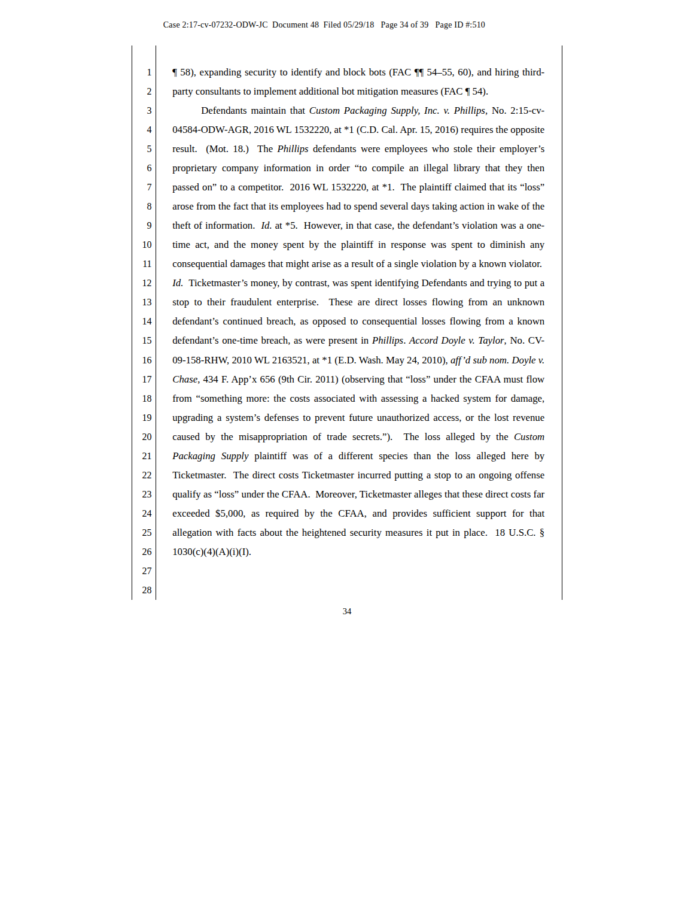Case 2:17-cv-07232-ODW-JC Document 48 Filed 05/29/18 Page 34 of 39 Page ID #:510
1
2
3
4
5
6
7
8
9
10
11
12
13
14
15
16
17
18
19
20
21
22
23
24
25
26
27
28
¶ 58), expanding security to identify and block bots (FAC ¶¶ 54–55, 60), and hiring third-party consultants to implement additional bot mitigation measures (FAC ¶ 54).
Defendants maintain that Custom Packaging Supply, Inc. v. Phillips, No. 2:15-cv-04584-ODW-AGR, 2016 WL 1532220, at *1 (C.D. Cal. Apr. 15, 2016) requires the opposite result. (Mot. 18.) The Phillips defendants were employees who stole their employer’s proprietary company information in order “to compile an illegal library that they then passed on” to a competitor. 2016 WL 1532220, at *1. The plaintiff claimed that its “loss” arose from the fact that its employees had to spend several days taking action in wake of the theft of information. Id. at *5. However, in that case, the defendant’s violation was a one-time act, and the money spent by the plaintiff in response was spent to diminish any consequential damages that might arise as a result of a single violation by a known violator. Id. Ticketmaster’s money, by contrast, was spent identifying Defendants and trying to put a stop to their fraudulent enterprise. These are direct losses flowing from an unknown defendant’s continued breach, as opposed to consequential losses flowing from a known defendant’s one-time breach, as were present in Phillips. Accord Doyle v. Taylor, No. CV-09-158-RHW, 2010 WL 2163521, at *1 (E.D. Wash. May 24, 2010), aff’d sub nom. Doyle v. Chase, 434 F. App’x 656 (9th Cir. 2011) (observing that “loss” under the CFAA must flow from “something more: the costs associated with assessing a hacked system for damage, upgrading a system’s defenses to prevent future unauthorized access, or the lost revenue caused by the misappropriation of trade secrets.”). The loss alleged by the Custom Packaging Supply plaintiff was of a different species than the loss alleged here by Ticketmaster. The direct costs Ticketmaster incurred putting a stop to an ongoing offense qualify as “loss” under the CFAA. Moreover, Ticketmaster alleges that these direct costs far exceeded $5,000, as required by the CFAA, and provides sufficient support for that allegation with facts about the heightened security measures it put in place. 18 U.S.C. § 1030(c)(4)(A)(i)(I).
34